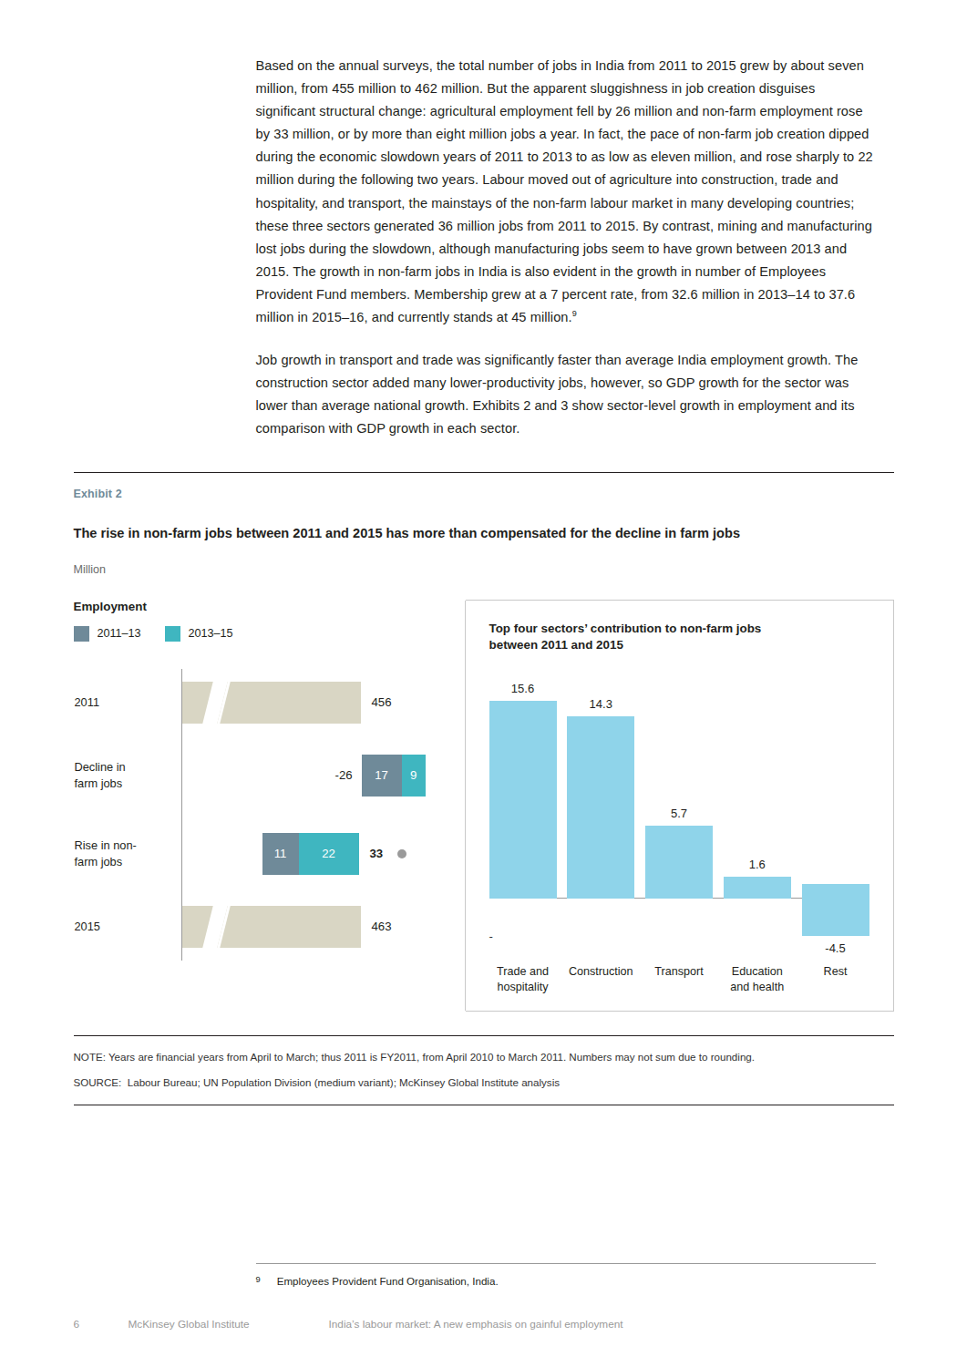Based on the annual surveys, the total number of jobs in India from 2011 to 2015 grew by about seven million, from 455 million to 462 million. But the apparent sluggishness in job creation disguises significant structural change: agricultural employment fell by 26 million and non-farm employment rose by 33 million, or by more than eight million jobs a year. In fact, the pace of non-farm job creation dipped during the economic slowdown years of 2011 to 2013 to as low as eleven million, and rose sharply to 22 million during the following two years. Labour moved out of agriculture into construction, trade and hospitality, and transport, the mainstays of the non-farm labour market in many developing countries; these three sectors generated 36 million jobs from 2011 to 2015. By contrast, mining and manufacturing lost jobs during the slowdown, although manufacturing jobs seem to have grown between 2013 and 2015. The growth in non-farm jobs in India is also evident in the growth in number of Employees Provident Fund members. Membership grew at a 7 percent rate, from 32.6 million in 2013–14 to 37.6 million in 2015–16, and currently stands at 45 million.9
Job growth in transport and trade was significantly faster than average India employment growth. The construction sector added many lower-productivity jobs, however, so GDP growth for the sector was lower than average national growth. Exhibits 2 and 3 show sector-level growth in employment and its comparison with GDP growth in each sector.
Exhibit 2
The rise in non-farm jobs between 2011 and 2015 has more than compensated for the decline in farm jobs
Million
Employment
2011–13 2013–15
2011
456
Decline in
farm jobs
-26
17
9
Rise in non-
farm jobs
11
22
33
2015
463
Top four sectors’ contribution to non-farm jobs
between 2011 and 2015
15.6
14.3
5.7
1.6
-4.5
-
Trade and
hospitality
Construction
Transport
Education
and health
Rest
NOTE: Years are financial years from April to March; thus 2011 is FY2011, from April 2010 to March 2011. Numbers may not sum due to rounding.
SOURCE: Labour Bureau; UN Population Division (medium variant); McKinsey Global Institute analysis
9
Employees Provident Fund Organisation, India.
6
McKinsey Global Institute
India’s labour market: A new emphasis on gainful employment